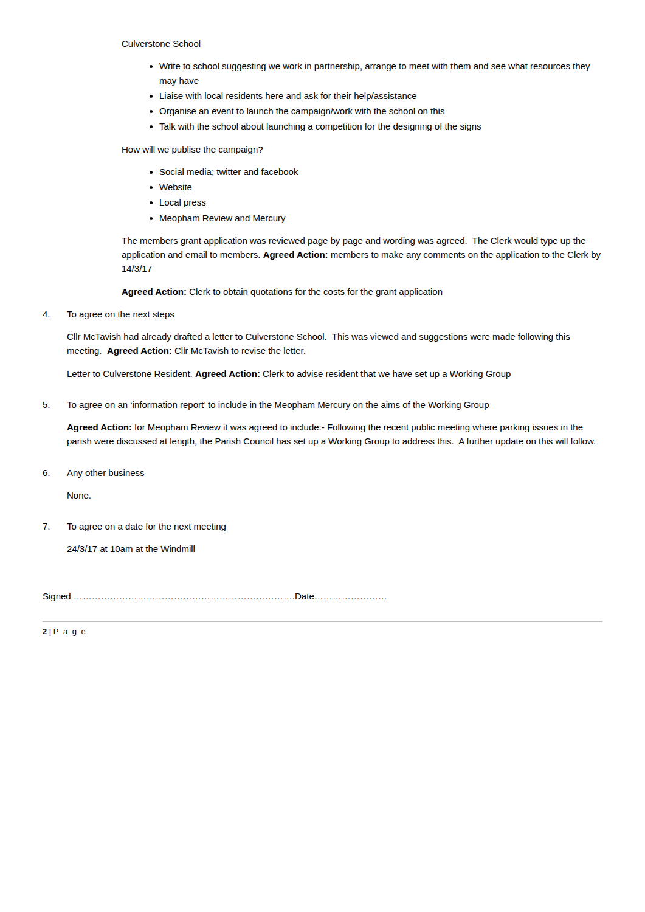Culverstone School
Write to school suggesting we work in partnership, arrange to meet with them and see what resources they may have
Liaise with local residents here and ask for their help/assistance
Organise an event to launch the campaign/work with the school on this
Talk with the school about launching a competition for the designing of the signs
How will we publise the campaign?
Social media; twitter and facebook
Website
Local press
Meopham Review and Mercury
The members grant application was reviewed page by page and wording was agreed. The Clerk would type up the application and email to members. Agreed Action: members to make any comments on the application to the Clerk by 14/3/17
Agreed Action: Clerk to obtain quotations for the costs for the grant application
4.
To agree on the next steps
Cllr McTavish had already drafted a letter to Culverstone School. This was viewed and suggestions were made following this meeting. Agreed Action: Cllr McTavish to revise the letter.
Letter to Culverstone Resident. Agreed Action: Clerk to advise resident that we have set up a Working Group
5.
To agree on an ‘information report’ to include in the Meopham Mercury on the aims of the Working Group
Agreed Action: for Meopham Review it was agreed to include:- Following the recent public meeting where parking issues in the parish were discussed at length, the Parish Council has set up a Working Group to address this. A further update on this will follow.
6.
Any other business
None.
7.
To agree on a date for the next meeting
24/3/17 at 10am at the Windmill
Signed ……………………………………………………………….Date……………………
2 | P a g e